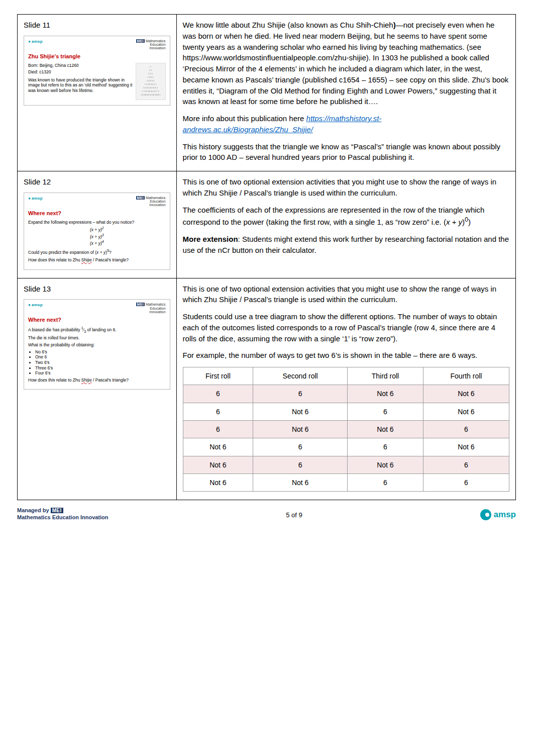| Slide 11 amsp MEI Mathematics Education Innovation Zhu Shijie's triangle Born: Beijing, China c1260 Died: c1320 Was known to have produced the triangle shown in image but refers to this as an 'old method' suggesting it was known well before his lifetime. 1 1 1 1 2 1 1 3 3 1 1 4 6 4 1 1 5 10 10 5 1 1 6 15 20 15 6 1 1 7 21 35 35 21 7 1 1 8 28 56 70 56 28 8 1 | We know little about Zhu Shijie (also known as Chu Shih-Chieh ) —not precisely even when he was born or when he died. He lived near modern Beijing, but he seems to have spent some twenty years as a wandering scholar who earned his living by teaching mathematics. (see https://www.worldsmostinfluentialpeople.com/zhu-shijie). In 1303 he published a book called ‘Precious Mirror of the 4 elements’ in which he included a diagram which later, in the west, became known as Pascals’ triangle (published c1654 – 1655) – see copy on this slide. Zhu’s book entitles it, “Diagram of the Old Method for finding Eighth and Lower Powers,” suggesting that it was known at least for some time before he published it…. More info about this publication here https://mathshistory.st-andrews.ac.uk/Biographies/Zhu_Shijie/ This history suggests that the triangle we know as “Pascal’s” triangle was known about possibly prior to 1000 AD – several hundred years prior to Pascal publishing it. |
| Slide 12 amsp MEI Mathematics Education Innovation Where next? Expand the following expressions – what do you notice? ( x + y ) 2 ( x + y ) 3 ( x + y ) 4 Could you predict the expansion of ( x + y ) 5 ? How does this relate to Zhu Shijie / Pascal's triangle? | This is one of two optional extension activities that you might use to show the range of ways in which Zhu Shijie / Pascal’s triangle is used within the curriculum. The coefficients of each of the expressions are represented in the row of the triangle which correspond to the power (taking the first row, with a single 1, as “row zero” i.e. ( x + y ) 0 ) More extension : Students might extend this work further by researching factorial notation and the use of the nCr button on their calculator. |
| Slide 13 amsp MEI Mathematics Education Innovation Where next? A biased die has probability 1 ⁄ 3 of landing on 6. The die is rolled four times. What is the probability of obtaining: No 6's One 6 Two 6's Three 6's Four 6's How does this relate to Zhu Shijie / Pascal's triangle? | This is one of two optional extension activities that you might use to show the range of ways in which Zhu Shijie / Pascal’s triangle is used within the curriculum. Students could use a tree diagram to show the different options. The number of ways to obtain each of the outcomes listed corresponds to a row of Pascal’s triangle (row 4, since there are 4 rolls of the dice, assuming the row with a single ‘1’ is “row zero”). For example, the number of ways to get two 6’s is shown in the table – there are 6 ways. / First roll / Second roll / Third roll / Fourth roll / / --- / --- / --- / --- / / 6 / 6 / Not 6 / Not 6 / / 6 / Not 6 / 6 / Not 6 / / 6 / Not 6 / Not 6 / 6 / / Not 6 / 6 / 6 / Not 6 / / Not 6 / 6 / Not 6 / 6 / / Not 6 / Not 6 / 6 / 6 / |
Managed by MEI
Mathematics Education Innovation
5 of 9
amsp